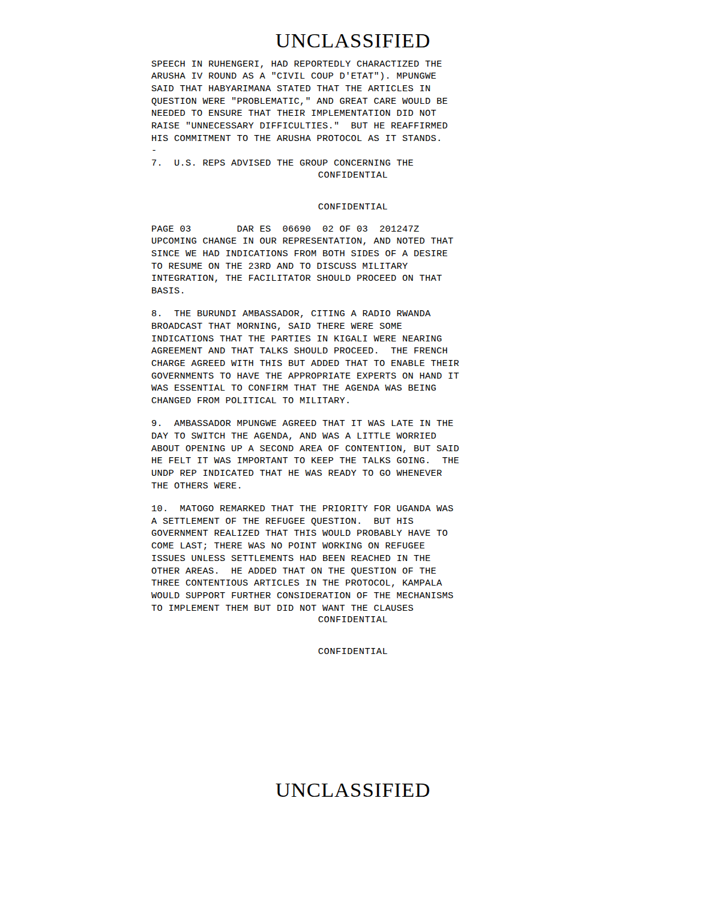UNCLASSIFIED
SPEECH IN RUHENGERI, HAD REPORTEDLY CHARACTIZED THE ARUSHA IV ROUND AS A "CIVIL COUP D'ETAT"). MPUNGWE SAID THAT HABYARIMANA STATED THAT THE ARTICLES IN QUESTION WERE "PROBLEMATIC," AND GREAT CARE WOULD BE NEEDED TO ENSURE THAT THEIR IMPLEMENTATION DID NOT RAISE "UNNECESSARY DIFFICULTIES." BUT HE REAFFIRMED HIS COMMITMENT TO THE ARUSHA PROTOCOL AS IT STANDS. - 7. U.S. REPS ADVISED THE GROUP CONCERNING THE
CONFIDENTIAL
CONFIDENTIAL
PAGE 03 DAR ES 06690 02 OF 03 201247Z UPCOMING CHANGE IN OUR REPRESENTATION, AND NOTED THAT SINCE WE HAD INDICATIONS FROM BOTH SIDES OF A DESIRE TO RESUME ON THE 23RD AND TO DISCUSS MILITARY INTEGRATION, THE FACILITATOR SHOULD PROCEED ON THAT BASIS.
8. THE BURUNDI AMBASSADOR, CITING A RADIO RWANDA BROADCAST THAT MORNING, SAID THERE WERE SOME INDICATIONS THAT THE PARTIES IN KIGALI WERE NEARING AGREEMENT AND THAT TALKS SHOULD PROCEED. THE FRENCH CHARGE AGREED WITH THIS BUT ADDED THAT TO ENABLE THEIR GOVERNMENTS TO HAVE THE APPROPRIATE EXPERTS ON HAND IT WAS ESSENTIAL TO CONFIRM THAT THE AGENDA WAS BEING CHANGED FROM POLITICAL TO MILITARY.
9. AMBASSADOR MPUNGWE AGREED THAT IT WAS LATE IN THE DAY TO SWITCH THE AGENDA, AND WAS A LITTLE WORRIED ABOUT OPENING UP A SECOND AREA OF CONTENTION, BUT SAID HE FELT IT WAS IMPORTANT TO KEEP THE TALKS GOING. THE UNDP REP INDICATED THAT HE WAS READY TO GO WHENEVER THE OTHERS WERE.
10. MATOGO REMARKED THAT THE PRIORITY FOR UGANDA WAS A SETTLEMENT OF THE REFUGEE QUESTION. BUT HIS GOVERNMENT REALIZED THAT THIS WOULD PROBABLY HAVE TO COME LAST; THERE WAS NO POINT WORKING ON REFUGEE ISSUES UNLESS SETTLEMENTS HAD BEEN REACHED IN THE OTHER AREAS. HE ADDED THAT ON THE QUESTION OF THE THREE CONTENTIOUS ARTICLES IN THE PROTOCOL, KAMPALA WOULD SUPPORT FURTHER CONSIDERATION OF THE MECHANISMS TO IMPLEMENT THEM BUT DID NOT WANT THE CLAUSES
CONFIDENTIAL
CONFIDENTIAL
UNCLASSIFIED